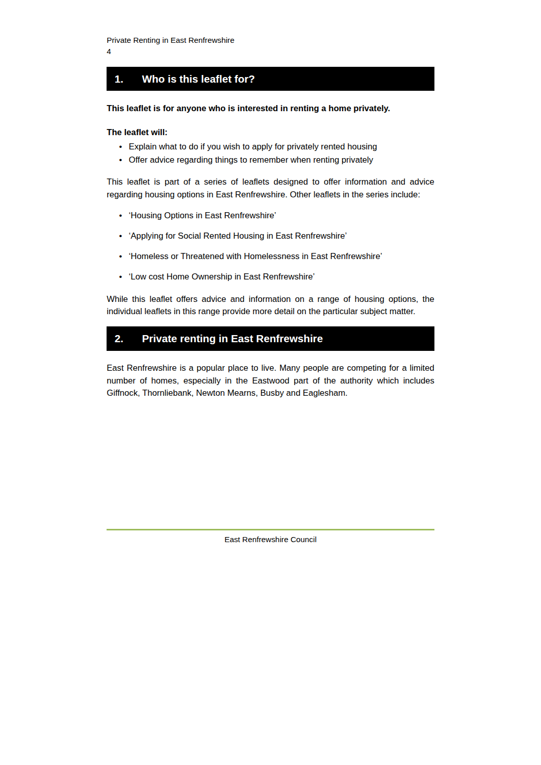Private Renting in East Renfrewshire
4
1. Who is this leaflet for?
This leaflet is for anyone who is interested in renting a home privately.
The leaflet will:
Explain what to do if you wish to apply for privately rented housing
Offer advice regarding things to remember when renting privately
This leaflet is part of a series of leaflets designed to offer information and advice regarding housing options in East Renfrewshire. Other leaflets in the series include:
‘Housing Options in East Renfrewshire’
‘Applying for Social Rented Housing in East Renfrewshire’
‘Homeless or Threatened with Homelessness in East Renfrewshire’
‘Low cost Home Ownership in East Renfrewshire’
While this leaflet offers advice and information on a range of housing options, the individual leaflets in this range provide more detail on the particular subject matter.
2. Private renting in East Renfrewshire
East Renfrewshire is a popular place to live. Many people are competing for a limited number of homes, especially in the Eastwood part of the authority which includes Giffnock, Thornliebank, Newton Mearns, Busby and Eaglesham.
East Renfrewshire Council